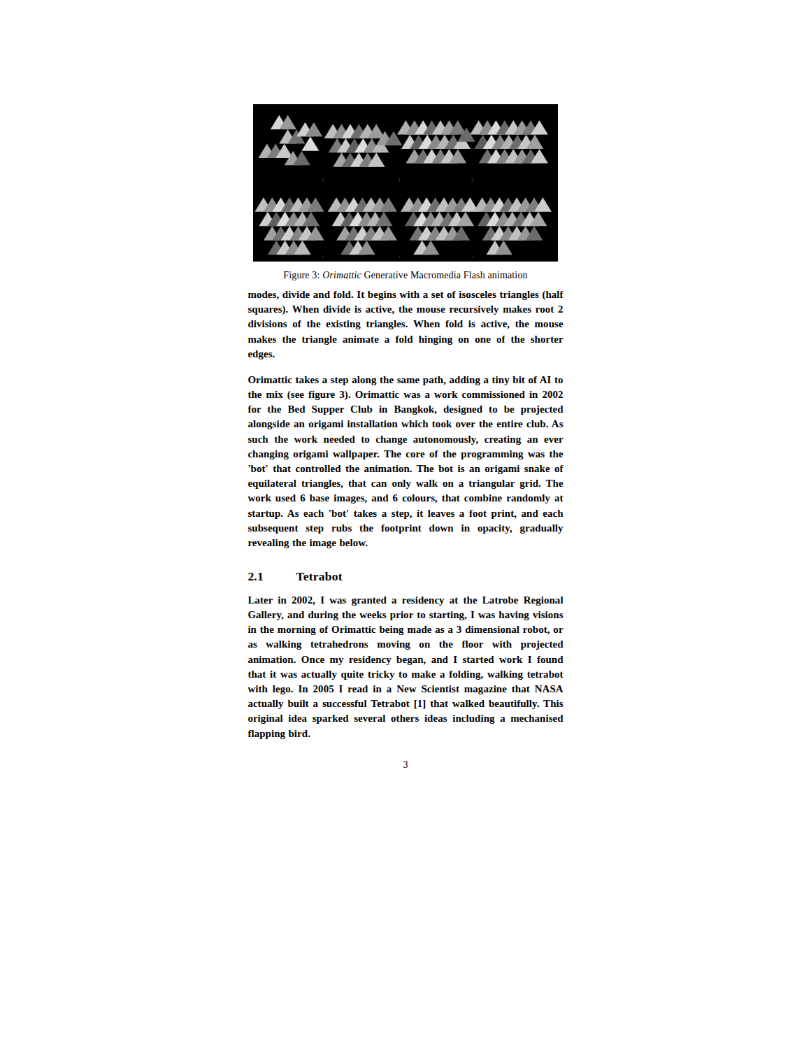Figure 3: Orimattic Generative Macromedia Flash animation
modes, divide and fold. It begins with a set of isosceles triangles (half squares). When divide is active, the mouse recursively makes root 2 divisions of the existing triangles. When fold is active, the mouse makes the triangle animate a fold hinging on one of the shorter edges.
Orimattic takes a step along the same path, adding a tiny bit of AI to the mix (see figure 3). Orimattic was a work commissioned in 2002 for the Bed Supper Club in Bangkok, designed to be projected alongside an origami installation which took over the entire club. As such the work needed to change autonomously, creating an ever changing origami wallpaper. The core of the programming was the 'bot' that controlled the animation. The bot is an origami snake of equilateral triangles, that can only walk on a triangular grid. The work used 6 base images, and 6 colours, that combine randomly at startup. As each 'bot' takes a step, it leaves a foot print, and each subsequent step rubs the footprint down in opacity, gradually revealing the image below.
2.1 Tetrabot
Later in 2002, I was granted a residency at the Latrobe Regional Gallery, and during the weeks prior to starting, I was having visions in the morning of Orimattic being made as a 3 dimensional robot, or as walking tetrahedrons moving on the floor with projected animation. Once my residency began, and I started work I found that it was actually quite tricky to make a folding, walking tetrabot with lego. In 2005 I read in a New Scientist magazine that NASA actually built a successful Tetrabot [1] that walked beautifully. This original idea sparked several others ideas including a mechanised flapping bird.
3